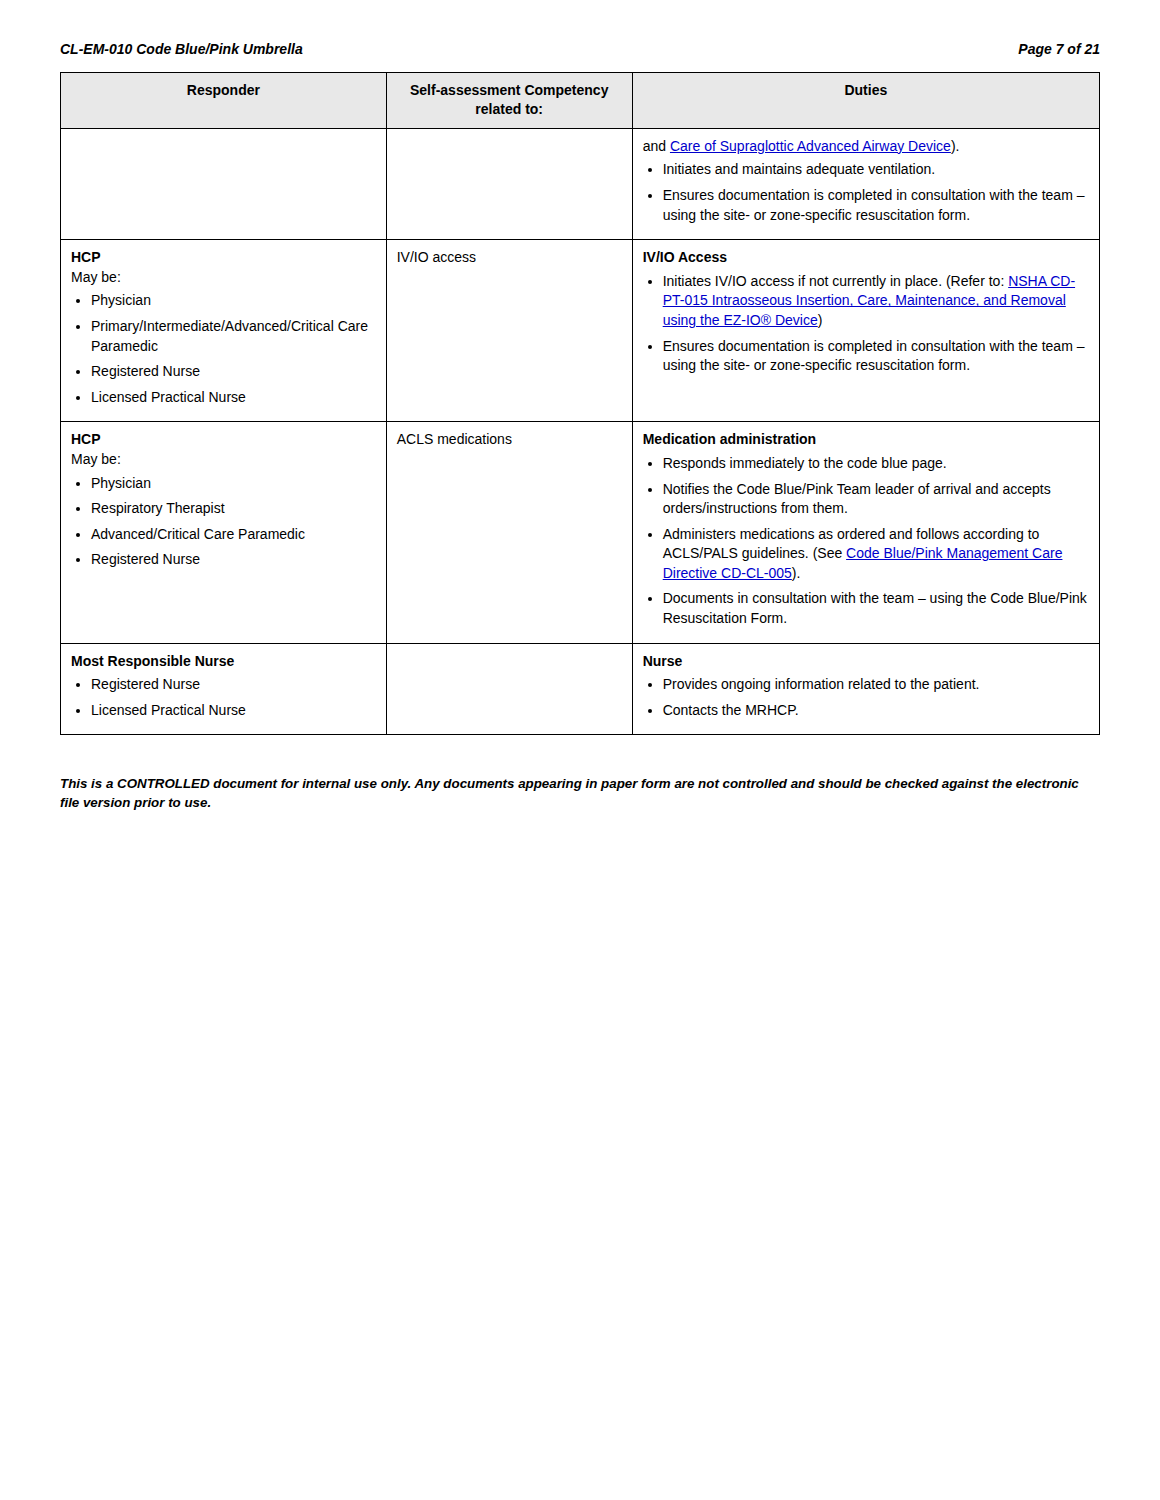CL-EM-010 Code Blue/Pink Umbrella Page 7 of 21
| Responder | Self-assessment Competency related to: | Duties |
| --- | --- | --- |
| | | and Care of Supraglottic Advanced Airway Device ). Initiates and maintains adequate ventilation. Ensures documentation is completed in consultation with the team – using the site- or zone-specific resuscitation form. |
| HCP May be: Physician Primary/Intermediate/Advanced/Critical Care Paramedic Registered Nurse Licensed Practical Nurse | IV/IO access | IV/IO Access Initiates IV/IO access if not currently in place. (Refer to: NSHA CD-PT-015 Intraosseous Insertion, Care, Maintenance, and Removal using the EZ-IO® Device ) Ensures documentation is completed in consultation with the team – using the site- or zone-specific resuscitation form. |
| HCP May be: Physician Respiratory Therapist Advanced/Critical Care Paramedic Registered Nurse | ACLS medications | Medication administration Responds immediately to the code blue page. Notifies the Code Blue/Pink Team leader of arrival and accepts orders/instructions from them. Administers medications as ordered and follows according to ACLS/PALS guidelines. (See Code Blue/Pink Management Care Directive CD-CL-005 ). Documents in consultation with the team – using the Code Blue/Pink Resuscitation Form. |
| Most Responsible Nurse Registered Nurse Licensed Practical Nurse | | Nurse Provides ongoing information related to the patient. Contacts the MRHCP. |
This is a CONTROLLED document for internal use only. Any documents appearing in paper form are not controlled and should be checked against the electronic file version prior to use.